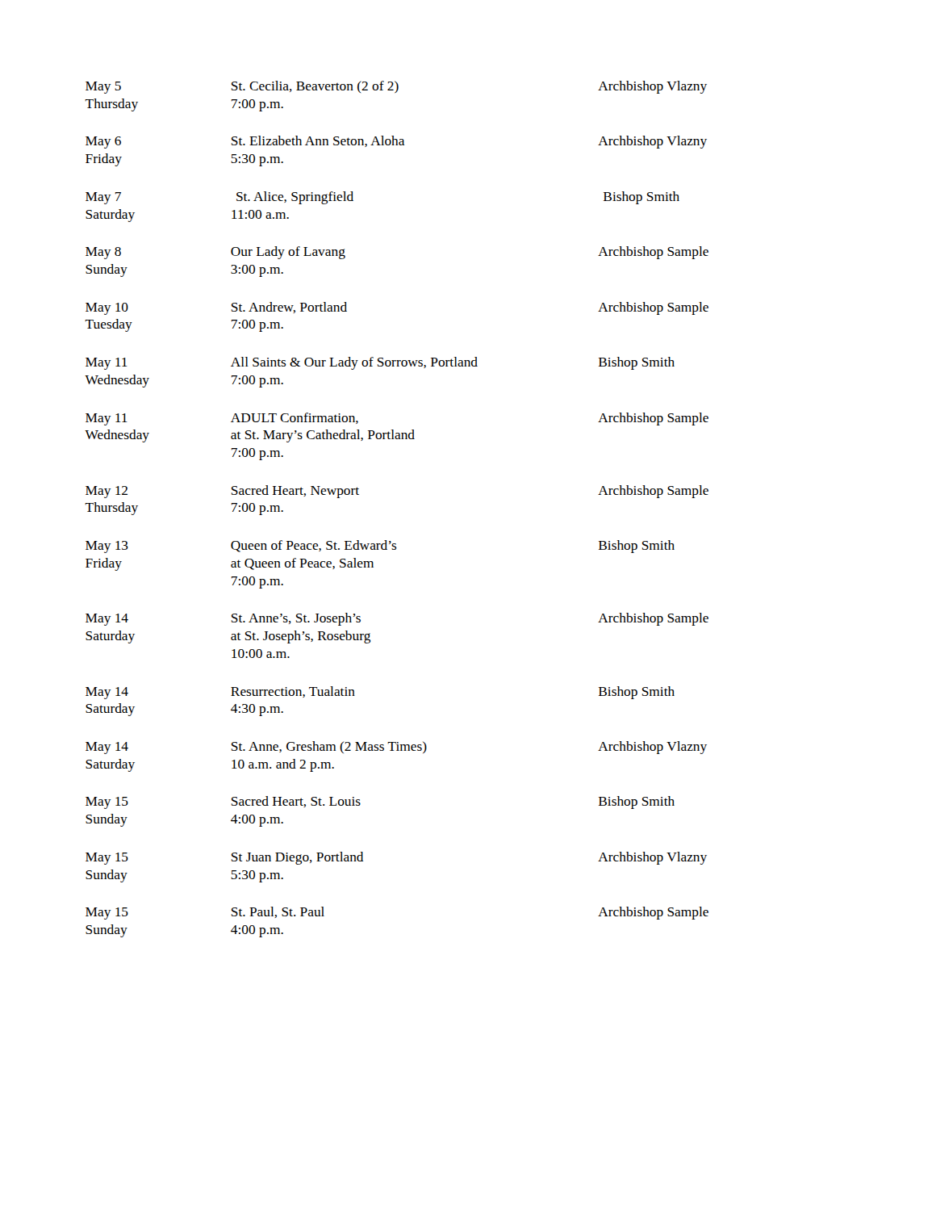| May 5 Thursday | St. Cecilia, Beaverton (2 of 2) 7:00 p.m. | Archbishop Vlazny |
| May 6 Friday | St. Elizabeth Ann Seton, Aloha 5:30 p.m. | Archbishop Vlazny |
| May 7 Saturday | St. Alice, Springfield 11:00 a.m. | Bishop Smith |
| May 8 Sunday | Our Lady of Lavang 3:00 p.m. | Archbishop Sample |
| May 10 Tuesday | St. Andrew, Portland 7:00 p.m. | Archbishop Sample |
| May 11 Wednesday | All Saints & Our Lady of Sorrows, Portland 7:00 p.m. | Bishop Smith |
| May 11 Wednesday | ADULT Confirmation, at St. Mary’s Cathedral, Portland 7:00 p.m. | Archbishop Sample |
| May 12 Thursday | Sacred Heart, Newport 7:00 p.m. | Archbishop Sample |
| May 13 Friday | Queen of Peace, St. Edward’s at Queen of Peace, Salem 7:00 p.m. | Bishop Smith |
| May 14 Saturday | St. Anne’s, St. Joseph’s at St. Joseph’s, Roseburg 10:00 a.m. | Archbishop Sample |
| May 14 Saturday | Resurrection, Tualatin 4:30 p.m. | Bishop Smith |
| May 14 Saturday | St. Anne, Gresham (2 Mass Times) 10 a.m. and 2 p.m. | Archbishop Vlazny |
| May 15 Sunday | Sacred Heart, St. Louis 4:00 p.m. | Bishop Smith |
| May 15 Sunday | St Juan Diego, Portland 5:30 p.m. | Archbishop Vlazny |
| May 15 Sunday | St. Paul, St. Paul 4:00 p.m. | Archbishop Sample |